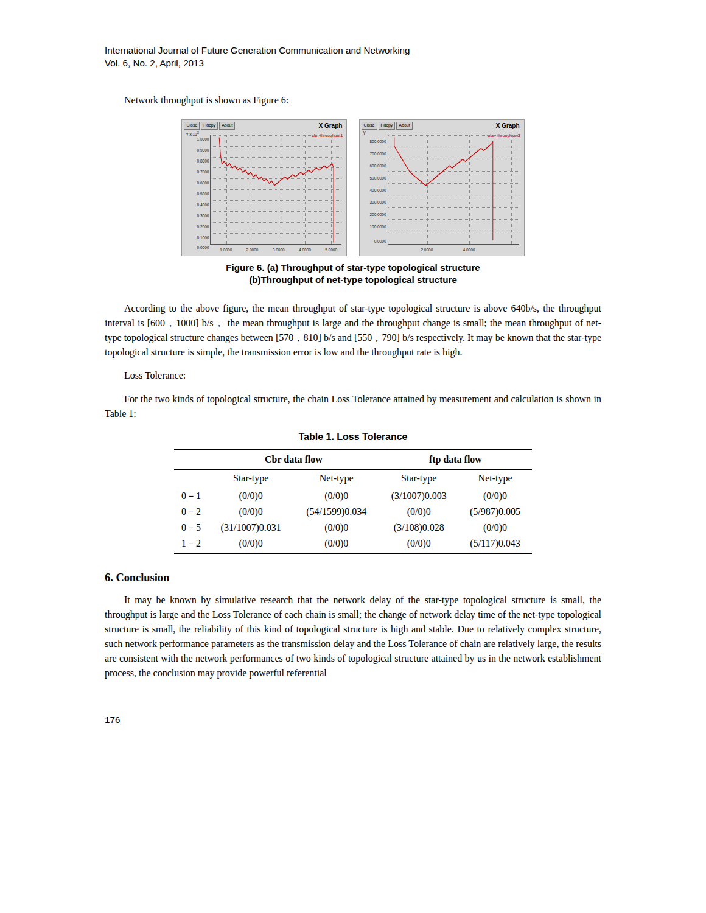International Journal of Future Generation Communication and Networking
Vol. 6, No. 2, April, 2013
Network throughput is shown as Figure 6:
Close Hdcpy About X Graph
Y x 103
cbr_throughput1
1.0000 0.9000 0.8000 0.7000 0.6000 0.5000 0.4000 0.3000 0.2000 0.1000 0.0000
1.0000 2.0000 3.0000 4.0000 5.0000
Close Hdcpy About X Graph
Y
star_throughput3
800.0000 700.0000 600.0000 500.0000 400.0000 300.0000 200.0000 100.0000 0.0000
2.0000 4.0000
Figure 6. (a) Throughput of star-type topological structure
(b)Throughput of net-type topological structure
According to the above figure, the mean throughput of star-type topological structure is above 640b/s, the throughput interval is [600，1000] b/s， the mean throughput is large and the throughput change is small; the mean throughput of net-type topological structure changes between [570，810] b/s and [550，790] b/s respectively. It may be known that the star-type topological structure is simple, the transmission error is low and the throughput rate is high.
Loss Tolerance:
For the two kinds of topological structure, the chain Loss Tolerance attained by measurement and calculation is shown in Table 1:
Table 1. Loss Tolerance
| | Cbr data flow | ftp data flow |
| --- | --- | --- |
| | Star-type | Net-type | Star-type | Net-type |
| 0－1 | (0/0)0 | (0/0)0 | (3/1007)0.003 | (0/0)0 |
| 0－2 | (0/0)0 | (54/1599)0.034 | (0/0)0 | (5/987)0.005 |
| 0－5 | (31/1007)0.031 | (0/0)0 | (3/108)0.028 | (0/0)0 |
| 1－2 | (0/0)0 | (0/0)0 | (0/0)0 | (5/117)0.043 |
6. Conclusion
It may be known by simulative research that the network delay of the star-type topological structure is small, the throughput is large and the Loss Tolerance of each chain is small; the change of network delay time of the net-type topological structure is small, the reliability of this kind of topological structure is high and stable. Due to relatively complex structure, such network performance parameters as the transmission delay and the Loss Tolerance of chain are relatively large, the results are consistent with the network performances of two kinds of topological structure attained by us in the network establishment process, the conclusion may provide powerful referential
176